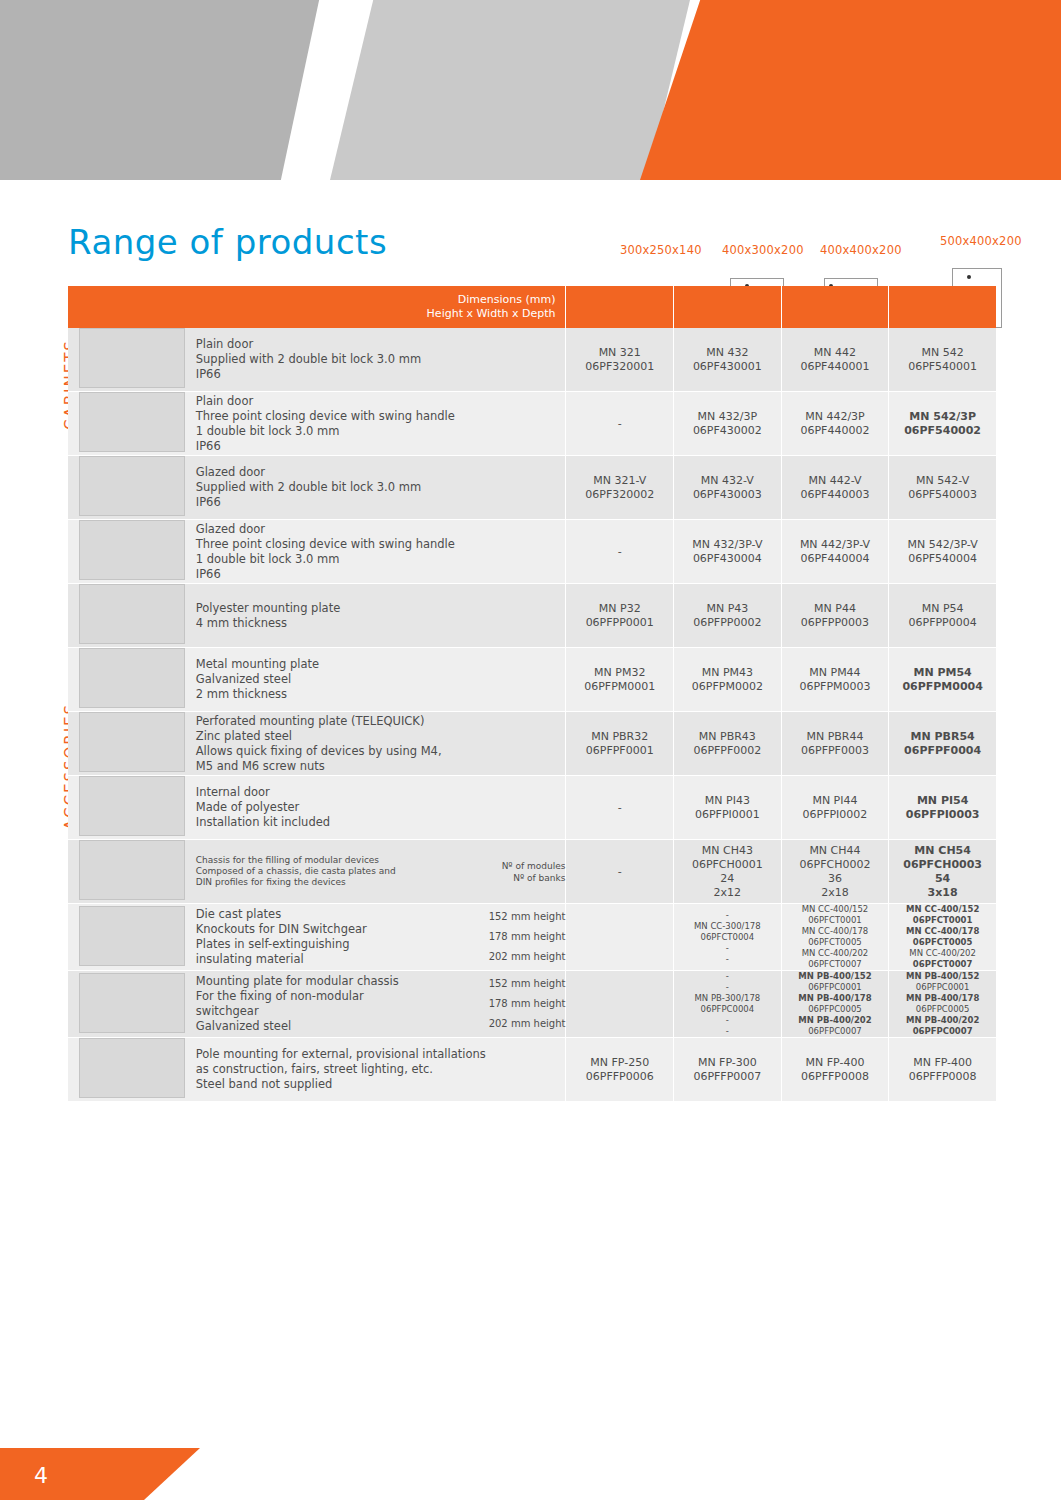Range of products
300x250x140
400x300x200
400x400x200
500x400x200
CABINETS
ACCESSORIES
| Dimensions (mm) Height x Width x Depth | | | | |
| | Plain door Supplied with 2 double bit lock 3.0 mm IP66 | MN 321 06PF320001 | MN 432 06PF430001 | MN 442 06PF440001 | MN 542 06PF540001 |
| | Plain door Three point closing device with swing handle 1 double bit lock 3.0 mm IP66 | - | MN 432/3P 06PF430002 | MN 442/3P 06PF440002 | MN 542/3P 06PF540002 |
| | Glazed door Supplied with 2 double bit lock 3.0 mm IP66 | MN 321-V 06PF320002 | MN 432-V 06PF430003 | MN 442-V 06PF440003 | MN 542-V 06PF540003 |
| | Glazed door Three point closing device with swing handle 1 double bit lock 3.0 mm IP66 | - | MN 432/3P-V 06PF430004 | MN 442/3P-V 06PF440004 | MN 542/3P-V 06PF540004 |
| | Polyester mounting plate 4 mm thickness | MN P32 06PFPP0001 | MN P43 06PFPP0002 | MN P44 06PFPP0003 | MN P54 06PFPP0004 |
| | Metal mounting plate Galvanized steel 2 mm thickness | MN PM32 06PFPM0001 | MN PM43 06PFPM0002 | MN PM44 06PFPM0003 | MN PM54 06PFPM0004 |
| | Perforated mounting plate (TELEQUICK) Zinc plated steel Allows quick fixing of devices by using M4, M5 and M6 screw nuts | MN PBR32 06PFPF0001 | MN PBR43 06PFPF0002 | MN PBR44 06PFPF0003 | MN PBR54 06PFPF0004 |
| | Internal door Made of polyester Installation kit included | - | MN PI43 06PFPI0001 | MN PI44 06PFPI0002 | MN PI54 06PFPI0003 |
| | Chassis for the filling of modular devices Composed of a chassis, die casta plates and DIN profiles for fixing the devices Nº of modules Nº of banks | - | MN CH43 06PFCH0001 24 2x12 | MN CH44 06PFCH0002 36 2x18 | MN CH54 06PFCH0003 54 3x18 |
| | Die cast plates Knockouts for DIN Switchgear Plates in self-extinguishing insulating material 152 mm height 178 mm height 202 mm height | | - MN CC-300/178 06PFCT0004 - - | MN CC-400/152 06PFCT0001 MN CC-400/178 06PFCT0005 MN CC-400/202 06PFCT0007 | MN CC-400/152 06PFCT0001 MN CC-400/178 06PFCT0005 MN CC-400/202 06PFCT0007 |
| | Mounting plate for modular chassis For the fixing of non-modular switchgear Galvanized steel 152 mm height 178 mm height 202 mm height | | - - MN PB-300/178 06PFPC0004 - - | MN PB-400/152 06PFPC0001 MN PB-400/178 06PFPC0005 MN PB-400/202 06PFPC0007 | MN PB-400/152 06PFPC0001 MN PB-400/178 06PFPC0005 MN PB-400/202 06PFPC0007 |
| | Pole mounting for external, provisional intallations as construction, fairs, street lighting, etc. Steel band not supplied | MN FP-250 06PFFP0006 | MN FP-300 06PFFP0007 | MN FP-400 06PFFP0008 | MN FP-400 06PFFP0008 |
4